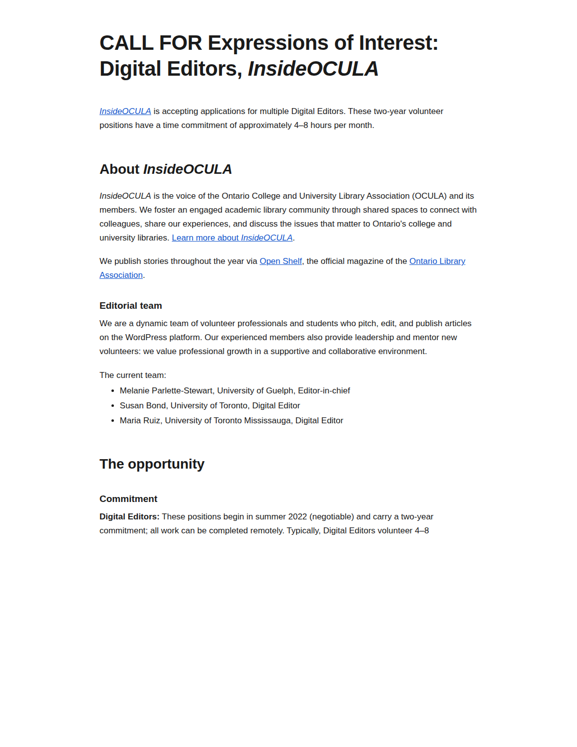CALL FOR Expressions of Interest: Digital Editors, InsideOCULA
InsideOCULA is accepting applications for multiple Digital Editors. These two-year volunteer positions have a time commitment of approximately 4–8 hours per month.
About InsideOCULA
InsideOCULA is the voice of the Ontario College and University Library Association (OCULA) and its members. We foster an engaged academic library community through shared spaces to connect with colleagues, share our experiences, and discuss the issues that matter to Ontario's college and university libraries. Learn more about InsideOCULA.
We publish stories throughout the year via Open Shelf, the official magazine of the Ontario Library Association.
Editorial team
We are a dynamic team of volunteer professionals and students who pitch, edit, and publish articles on the WordPress platform. Our experienced members also provide leadership and mentor new volunteers: we value professional growth in a supportive and collaborative environment.
The current team:
Melanie Parlette-Stewart, University of Guelph, Editor-in-chief
Susan Bond, University of Toronto, Digital Editor
Maria Ruiz, University of Toronto Mississauga, Digital Editor
The opportunity
Commitment
Digital Editors: These positions begin in summer 2022 (negotiable) and carry a two-year commitment; all work can be completed remotely. Typically, Digital Editors volunteer 4–8